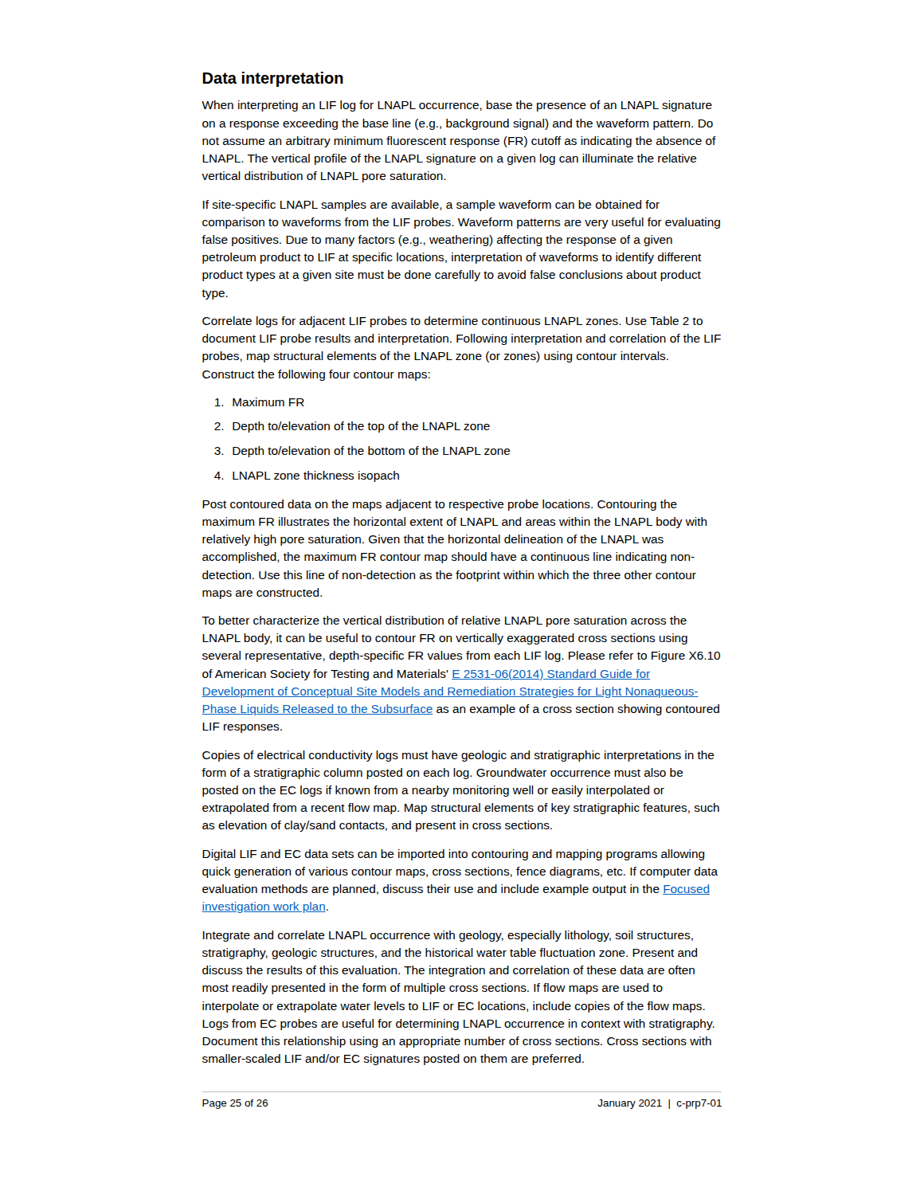Data interpretation
When interpreting an LIF log for LNAPL occurrence, base the presence of an LNAPL signature on a response exceeding the base line (e.g., background signal) and the waveform pattern. Do not assume an arbitrary minimum fluorescent response (FR) cutoff as indicating the absence of LNAPL. The vertical profile of the LNAPL signature on a given log can illuminate the relative vertical distribution of LNAPL pore saturation.
If site-specific LNAPL samples are available, a sample waveform can be obtained for comparison to waveforms from the LIF probes. Waveform patterns are very useful for evaluating false positives. Due to many factors (e.g., weathering) affecting the response of a given petroleum product to LIF at specific locations, interpretation of waveforms to identify different product types at a given site must be done carefully to avoid false conclusions about product type.
Correlate logs for adjacent LIF probes to determine continuous LNAPL zones. Use Table 2 to document LIF probe results and interpretation. Following interpretation and correlation of the LIF probes, map structural elements of the LNAPL zone (or zones) using contour intervals. Construct the following four contour maps:
Maximum FR
Depth to/elevation of the top of the LNAPL zone
Depth to/elevation of the bottom of the LNAPL zone
LNAPL zone thickness isopach
Post contoured data on the maps adjacent to respective probe locations. Contouring the maximum FR illustrates the horizontal extent of LNAPL and areas within the LNAPL body with relatively high pore saturation. Given that the horizontal delineation of the LNAPL was accomplished, the maximum FR contour map should have a continuous line indicating non-detection. Use this line of non-detection as the footprint within which the three other contour maps are constructed.
To better characterize the vertical distribution of relative LNAPL pore saturation across the LNAPL body, it can be useful to contour FR on vertically exaggerated cross sections using several representative, depth-specific FR values from each LIF log. Please refer to Figure X6.10 of American Society for Testing and Materials' E 2531-06(2014) Standard Guide for Development of Conceptual Site Models and Remediation Strategies for Light Nonaqueous-Phase Liquids Released to the Subsurface as an example of a cross section showing contoured LIF responses.
Copies of electrical conductivity logs must have geologic and stratigraphic interpretations in the form of a stratigraphic column posted on each log. Groundwater occurrence must also be posted on the EC logs if known from a nearby monitoring well or easily interpolated or extrapolated from a recent flow map. Map structural elements of key stratigraphic features, such as elevation of clay/sand contacts, and present in cross sections.
Digital LIF and EC data sets can be imported into contouring and mapping programs allowing quick generation of various contour maps, cross sections, fence diagrams, etc. If computer data evaluation methods are planned, discuss their use and include example output in the Focused investigation work plan.
Integrate and correlate LNAPL occurrence with geology, especially lithology, soil structures, stratigraphy, geologic structures, and the historical water table fluctuation zone. Present and discuss the results of this evaluation. The integration and correlation of these data are often most readily presented in the form of multiple cross sections. If flow maps are used to interpolate or extrapolate water levels to LIF or EC locations, include copies of the flow maps. Logs from EC probes are useful for determining LNAPL occurrence in context with stratigraphy. Document this relationship using an appropriate number of cross sections. Cross sections with smaller-scaled LIF and/or EC signatures posted on them are preferred.
Page 25 of 26
January 2021 | c-prp7-01